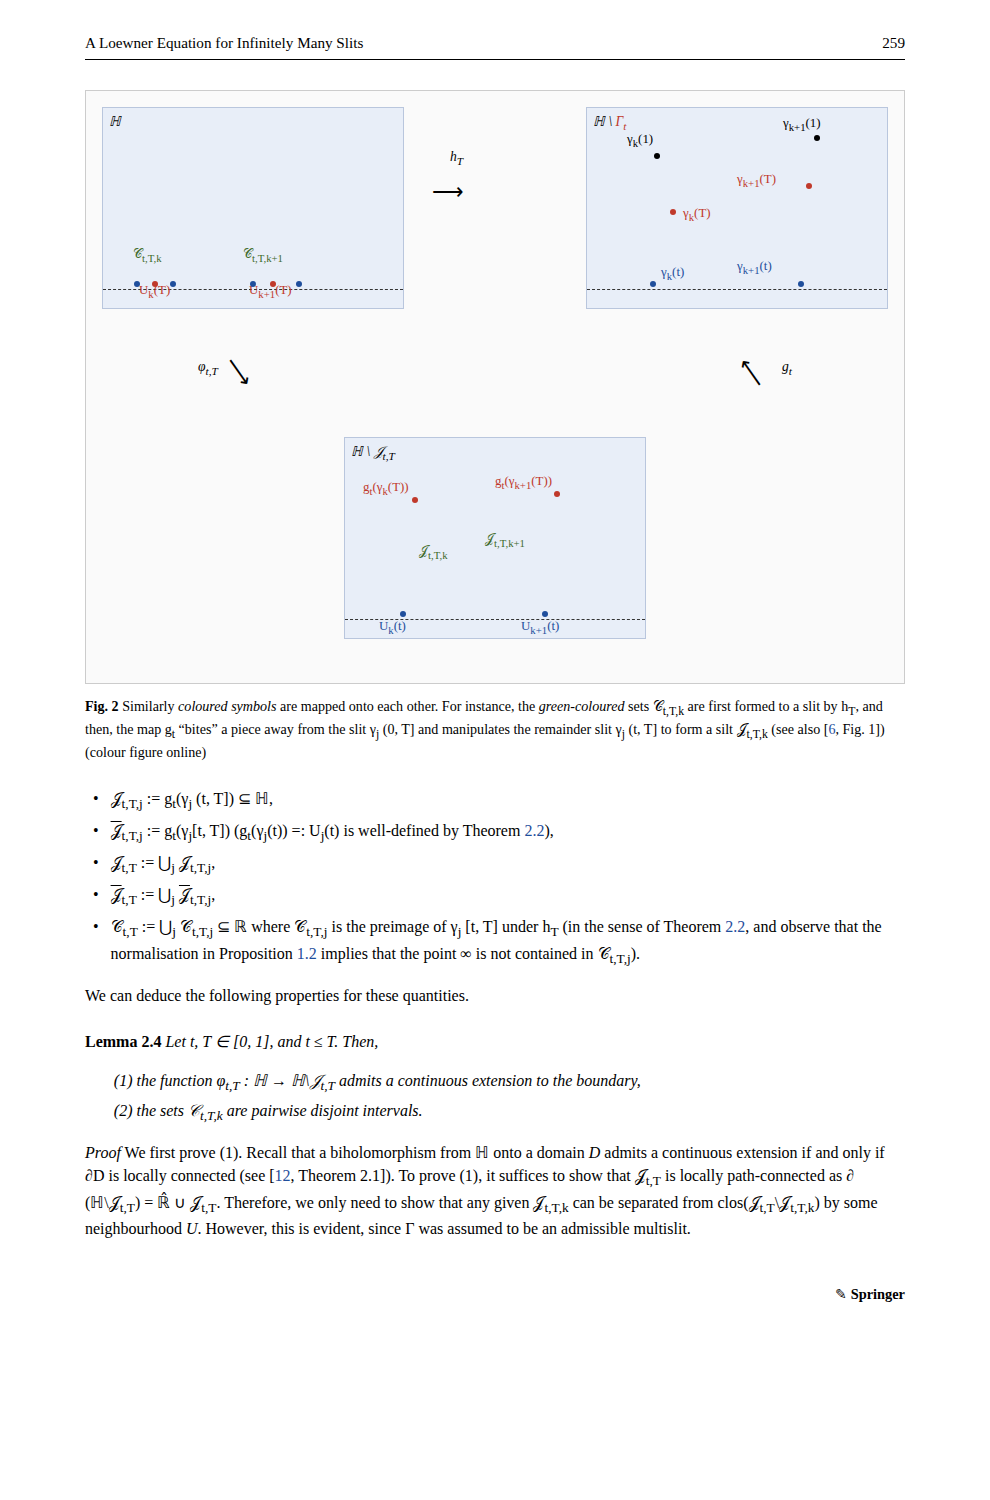A Loewner Equation for Infinitely Many Slits 259
ℍ
𝒞t,T,k Uk(T) 𝒞t,T,k+1 Uk+1(T)
ℍ \ Γt
γk(1) γk(T) γk(t) γk+1(1) γk+1(T) γk+1(t)
ℍ \ 𝒥t,T
gt(γk(T)) 𝒥t,T,k Uk(t) gt(γk+1(T)) 𝒥t,T,k+1 Uk+1(t)
⟶ hT ⟶ φt,T ⟶ gt
Fig. 2 Similarly coloured symbols are mapped onto each other. For instance, the green-coloured sets 𝒞t,T,k are first formed to a slit by hT, and then, the map gt “bites” a piece away from the slit γj (0, T] and manipulates the remainder slit γj (t, T] to form a silt 𝒥t,T,k (see also [6, Fig. 1]) (colour figure online)
𝒥t,T,j := gt(γj (t, T]) ⊆ ℍ,
𝒥t,T,j := gt(γj[t, T]) (gt(γj(t)) =: Uj(t) is well-defined by Theorem 2.2),
𝒥t,T := ⋃j 𝒥t,T,j,
𝒥t,T := ⋃j 𝒥t,T,j,
𝒞t,T := ⋃j 𝒞t,T,j ⊆ ℝ where 𝒞t,T,j is the preimage of γj [t, T] under hT (in the sense of Theorem 2.2, and observe that the normalisation in Proposition 1.2 implies that the point ∞ is not contained in 𝒞t,T,j).
We can deduce the following properties for these quantities.
Lemma 2.4 Let t, T ∈ [0, 1], and t ≤ T. Then,
(1) the function φt,T : ℍ → ℍ\𝒥t,T admits a continuous extension to the boundary,
(2) the sets 𝒞t,T,k are pairwise disjoint intervals.
Proof We first prove (1). Recall that a biholomorphism from ℍ onto a domain D admits a continuous extension if and only if ∂D is locally connected (see [12, Theorem 2.1]). To prove (1), it suffices to show that 𝒥t,T is locally path-connected as ∂ (ℍ\𝒥t,T) = ℝ̂ ∪ 𝒥t,T. Therefore, we only need to show that any given 𝒥t,T,k can be separated from clos(𝒥t,T\𝒥t,T,k) by some neighbourhood U. However, this is evident, since Γ was assumed to be an admissible multislit.
✎ Springer